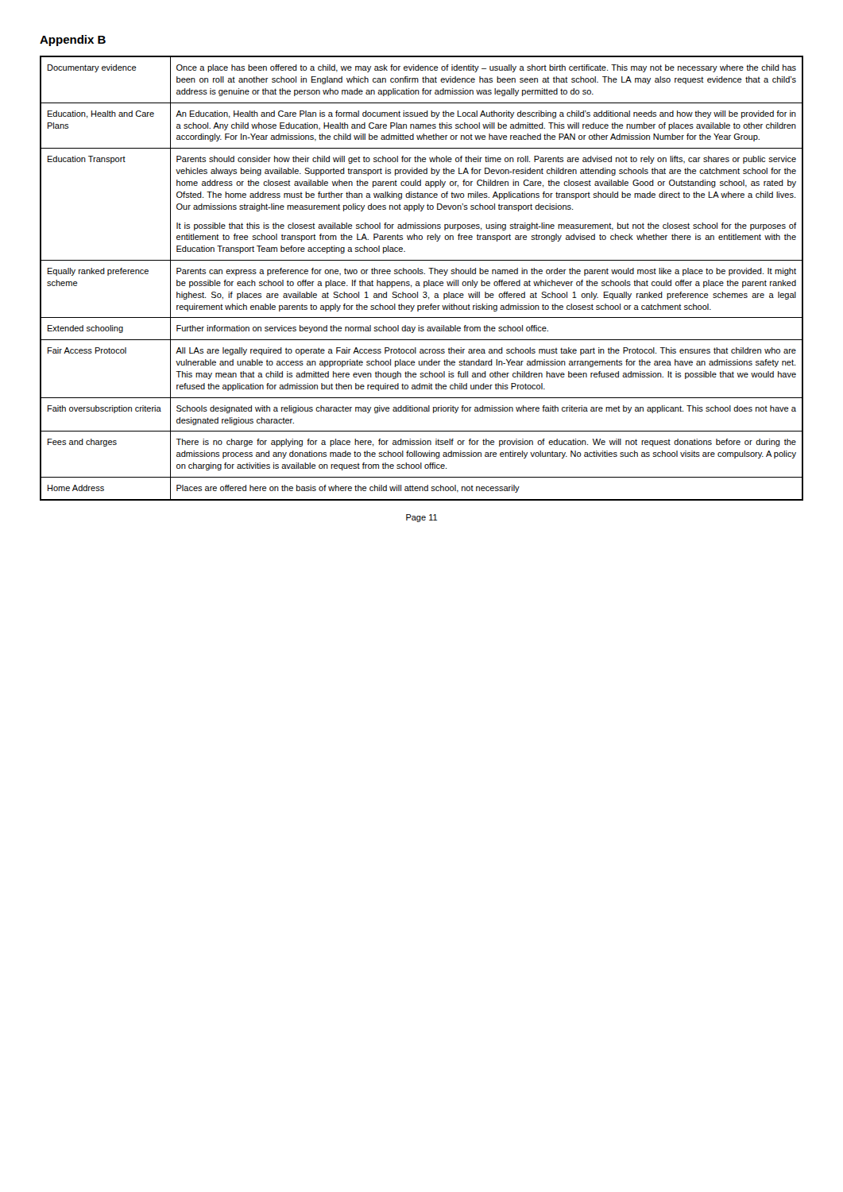Appendix B
| Documentary evidence | Once a place has been offered to a child, we may ask for evidence of identity – usually a short birth certificate. This may not be necessary where the child has been on roll at another school in England which can confirm that evidence has been seen at that school. The LA may also request evidence that a child’s address is genuine or that the person who made an application for admission was legally permitted to do so. |
| Education, Health and Care Plans | An Education, Health and Care Plan is a formal document issued by the Local Authority describing a child’s additional needs and how they will be provided for in a school. Any child whose Education, Health and Care Plan names this school will be admitted. This will reduce the number of places available to other children accordingly. For In-Year admissions, the child will be admitted whether or not we have reached the PAN or other Admission Number for the Year Group. |
| Education Transport | Parents should consider how their child will get to school for the whole of their time on roll. Parents are advised not to rely on lifts, car shares or public service vehicles always being available. Supported transport is provided by the LA for Devon-resident children attending schools that are the catchment school for the home address or the closest available when the parent could apply or, for Children in Care, the closest available Good or Outstanding school, as rated by Ofsted. The home address must be further than a walking distance of two miles. Applications for transport should be made direct to the LA where a child lives. Our admissions straight-line measurement policy does not apply to Devon’s school transport decisions. It is possible that this is the closest available school for admissions purposes, using straight-line measurement, but not the closest school for the purposes of entitlement to free school transport from the LA. Parents who rely on free transport are strongly advised to check whether there is an entitlement with the Education Transport Team before accepting a school place. |
| Equally ranked preference scheme | Parents can express a preference for one, two or three schools. They should be named in the order the parent would most like a place to be provided. It might be possible for each school to offer a place. If that happens, a place will only be offered at whichever of the schools that could offer a place the parent ranked highest. So, if places are available at School 1 and School 3, a place will be offered at School 1 only. Equally ranked preference schemes are a legal requirement which enable parents to apply for the school they prefer without risking admission to the closest school or a catchment school. |
| Extended schooling | Further information on services beyond the normal school day is available from the school office. |
| Fair Access Protocol | All LAs are legally required to operate a Fair Access Protocol across their area and schools must take part in the Protocol. This ensures that children who are vulnerable and unable to access an appropriate school place under the standard In-Year admission arrangements for the area have an admissions safety net. This may mean that a child is admitted here even though the school is full and other children have been refused admission. It is possible that we would have refused the application for admission but then be required to admit the child under this Protocol. |
| Faith oversubscription criteria | Schools designated with a religious character may give additional priority for admission where faith criteria are met by an applicant. This school does not have a designated religious character. |
| Fees and charges | There is no charge for applying for a place here, for admission itself or for the provision of education. We will not request donations before or during the admissions process and any donations made to the school following admission are entirely voluntary. No activities such as school visits are compulsory. A policy on charging for activities is available on request from the school office. |
| Home Address | Places are offered here on the basis of where the child will attend school, not necessarily |
Page 11